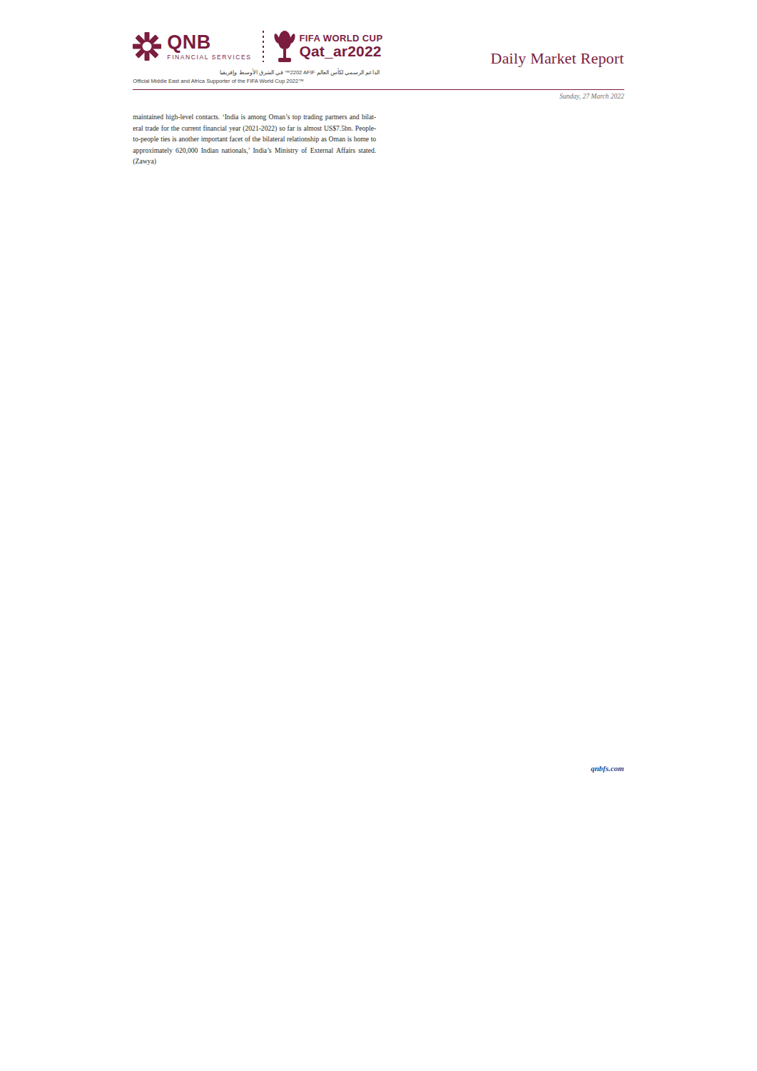QNB FINANCIAL SERVICES
FIFA WORLD CUP Qat_ar2022
الداعم الرسمي لكأس العالم FIFA 2022™ في الشرق الأوسط وإفريقيا Official Middle East and Africa Supporter of the FIFA World Cup 2022™
Daily Market Report
Sunday, 27 March 2022
maintained high-level contacts. ‘India is among Oman’s top trading partners and bilateral trade for the current financial year (2021-2022) so far is almost US$7.5bn. People-to-people ties is another important facet of the bilateral relationship as Oman is home to approximately 620,000 Indian nationals,’ India’s Ministry of External Affairs stated. (Zawya)
qnbfs.com